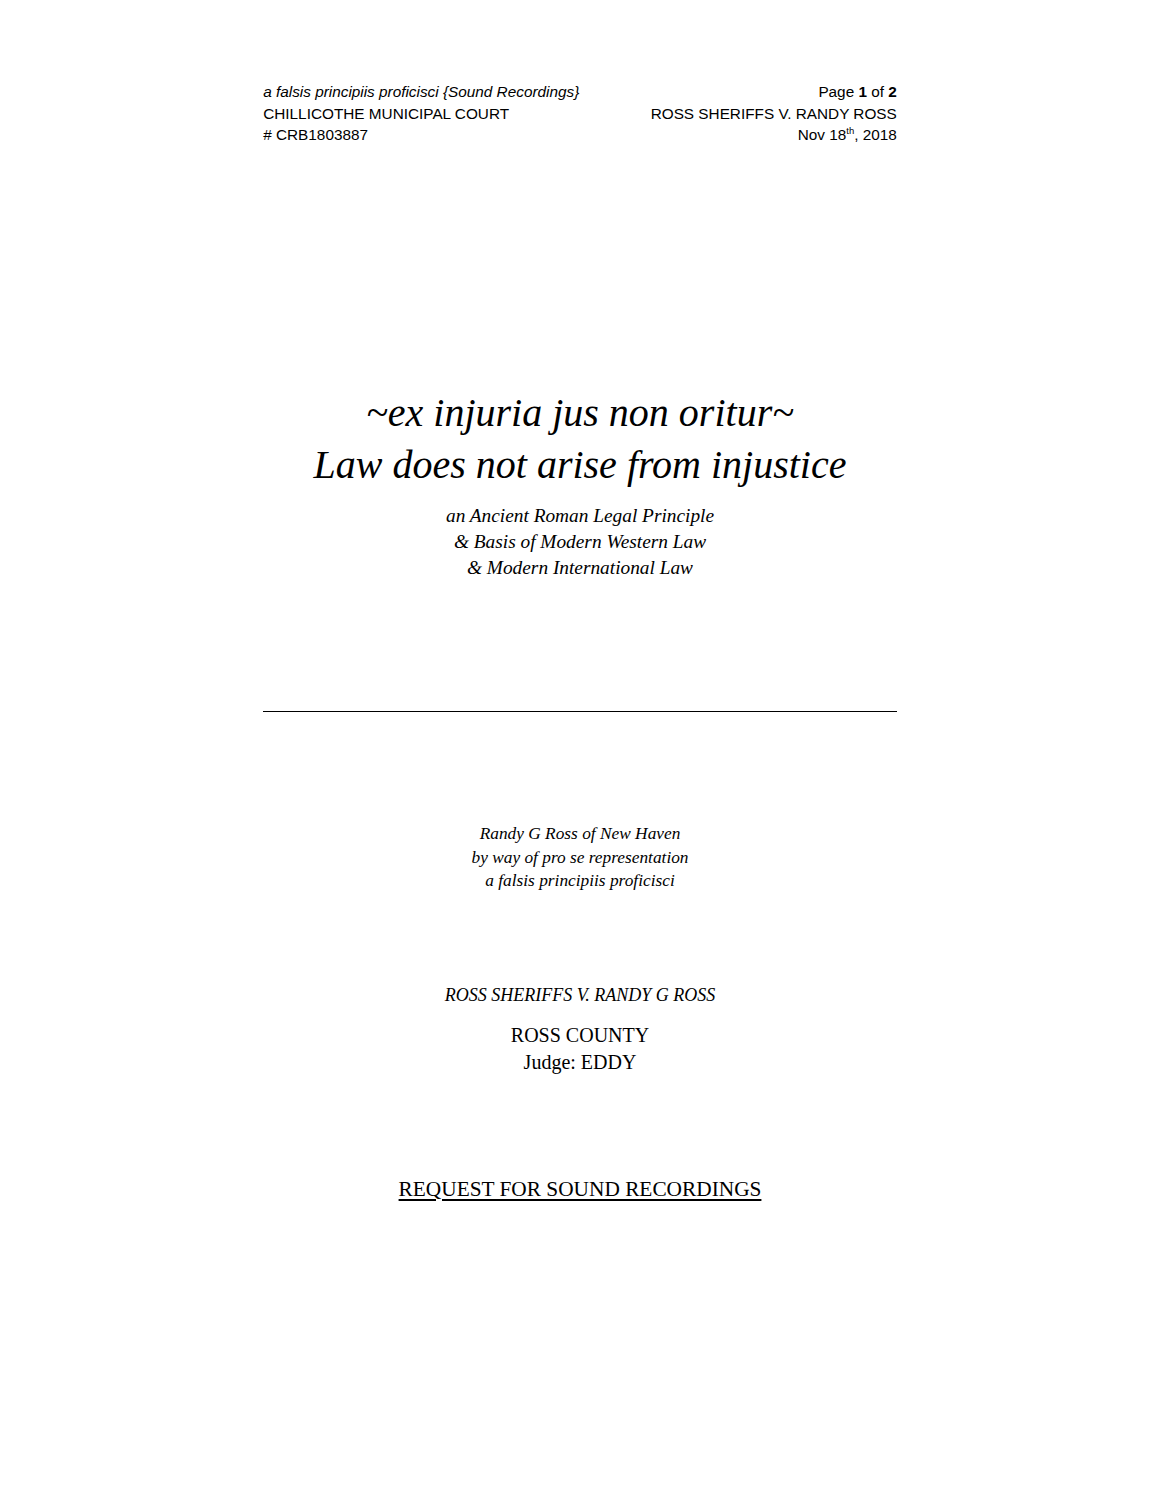a falsis principiis proficisci {Sound Recordings}
Page 1 of 2
Chillicothe Municipal Court
Ross Sheriffs v. Randy Ross
# CRB1803887
Nov 18th, 2018
~ex injuria jus non oritur~
Law does not arise from injustice
an Ancient Roman Legal Principle & Basis of Modern Western Law & Modern International Law
Randy G Ross of New Haven by way of pro se representation a falsis principiis proficisci
Ross Sheriffs v. Randy G Ross
Ross County
Judge: EDDY
REQUEST FOR SOUND RECORDINGS